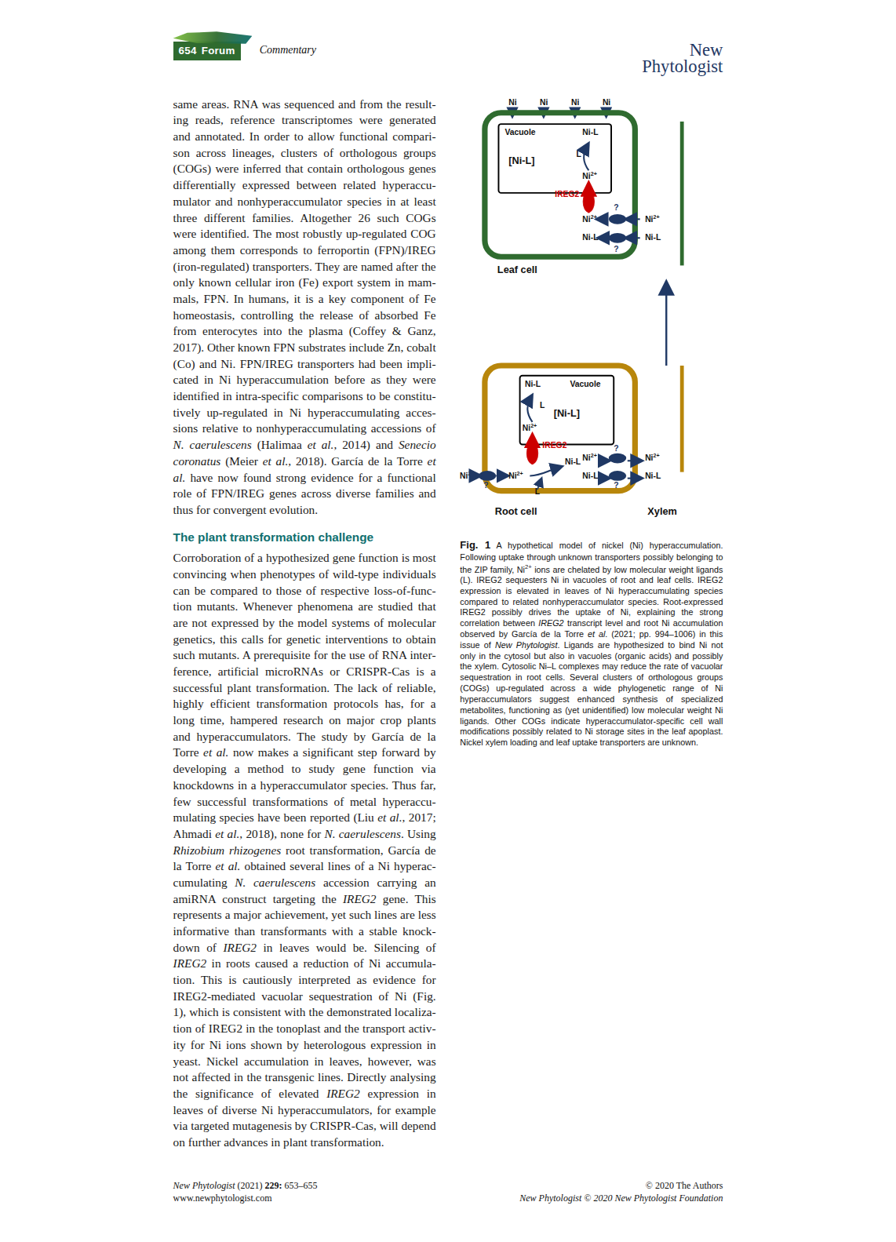654 Forum Commentary
New Phytologist
same areas. RNA was sequenced and from the resulting reads, reference transcriptomes were generated and annotated. In order to allow functional comparison across lineages, clusters of orthologous groups (COGs) were inferred that contain orthologous genes differentially expressed between related hyperaccumulator and nonhyperaccumulator species in at least three different families. Altogether 26 such COGs were identified. The most robustly up-regulated COG among them corresponds to ferroportin (FPN)/IREG (iron-regulated) transporters. They are named after the only known cellular iron (Fe) export system in mammals, FPN. In humans, it is a key component of Fe homeostasis, controlling the release of absorbed Fe from enterocytes into the plasma (Coffey & Ganz, 2017). Other known FPN substrates include Zn, cobalt (Co) and Ni. FPN/IREG transporters had been implicated in Ni hyperaccumulation before as they were identified in intra-specific comparisons to be constitutively up-regulated in Ni hyperaccumulating accessions relative to nonhyperaccumulating accessions of N. caerulescens (Halimaa et al., 2014) and Senecio coronatus (Meier et al., 2018). García de la Torre et al. have now found strong evidence for a functional role of FPN/IREG genes across diverse families and thus for convergent evolution.
The plant transformation challenge
Corroboration of a hypothesized gene function is most convincing when phenotypes of wild-type individuals can be compared to those of respective loss-of-function mutants. Whenever phenomena are studied that are not expressed by the model systems of molecular genetics, this calls for genetic interventions to obtain such mutants. A prerequisite for the use of RNA interference, artificial microRNAs or CRISPR-Cas is a successful plant transformation. The lack of reliable, highly efficient transformation protocols has, for a long time, hampered research on major crop plants and hyperaccumulators. The study by García de la Torre et al. now makes a significant step forward by developing a method to study gene function via knockdowns in a hyperaccumulator species. Thus far, few successful transformations of metal hyperaccumulating species have been reported (Liu et al., 2017; Ahmadi et al., 2018), none for N. caerulescens. Using Rhizobium rhizogenes root transformation, García de la Torre et al. obtained several lines of a Ni hyperaccumulating N. caerulescens accession carrying an amiRNA construct targeting the IREG2 gene. This represents a major achievement, yet such lines are less informative than transformants with a stable knockdown of IREG2 in leaves would be. Silencing of IREG2 in roots caused a reduction of Ni accumulation. This is cautiously interpreted as evidence for IREG2-mediated vacuolar sequestration of Ni (Fig. 1), which is consistent with the demonstrated localization of IREG2 in the tonoplast and the transport activity for Ni ions shown by heterologous expression in yeast. Nickel accumulation in leaves, however, was not affected in the transgenic lines. Directly analysing the significance of elevated IREG2 expression in leaves of diverse Ni hyperaccumulators, for example via targeted mutagenesis by CRISPR-Cas, will depend on further advances in plant transformation.
Ni Ni Ni Ni Vacuole [Ni-L] Ni-L L Ni2+ IREG2 ? ? Ni2+ Ni2+ Ni-L Ni-L Leaf cell Vacuole [Ni-L] Ni-L L Ni2+ IREG2 ? ? Ni2+ Ni2+ Ni-L Ni-L ? Ni2+ Ni2+ L Ni-L Root cell Xylem
Fig. 1 A hypothetical model of nickel (Ni) hyperaccumulation. Following uptake through unknown transporters possibly belonging to the ZIP family, Ni2+ ions are chelated by low molecular weight ligands (L). IREG2 sequesters Ni in vacuoles of root and leaf cells. IREG2 expression is elevated in leaves of Ni hyperaccumulating species compared to related nonhyperaccumulator species. Root-expressed IREG2 possibly drives the uptake of Ni, explaining the strong correlation between IREG2 transcript level and root Ni accumulation observed by García de la Torre et al. (2021; pp. 994–1006) in this issue of New Phytologist. Ligands are hypothesized to bind Ni not only in the cytosol but also in vacuoles (organic acids) and possibly the xylem. Cytosolic Ni–L complexes may reduce the rate of vacuolar sequestration in root cells. Several clusters of orthologous groups (COGs) up-regulated across a wide phylogenetic range of Ni hyperaccumulators suggest enhanced synthesis of specialized metabolites, functioning as (yet unidentified) low molecular weight Ni ligands. Other COGs indicate hyperaccumulator-specific cell wall modifications possibly related to Ni storage sites in the leaf apoplast. Nickel xylem loading and leaf uptake transporters are unknown.
New Phytologist (2021) 229: 653–655 www.newphytologist.com
© 2020 The Authors
New Phytologist © 2020 New Phytologist Foundation